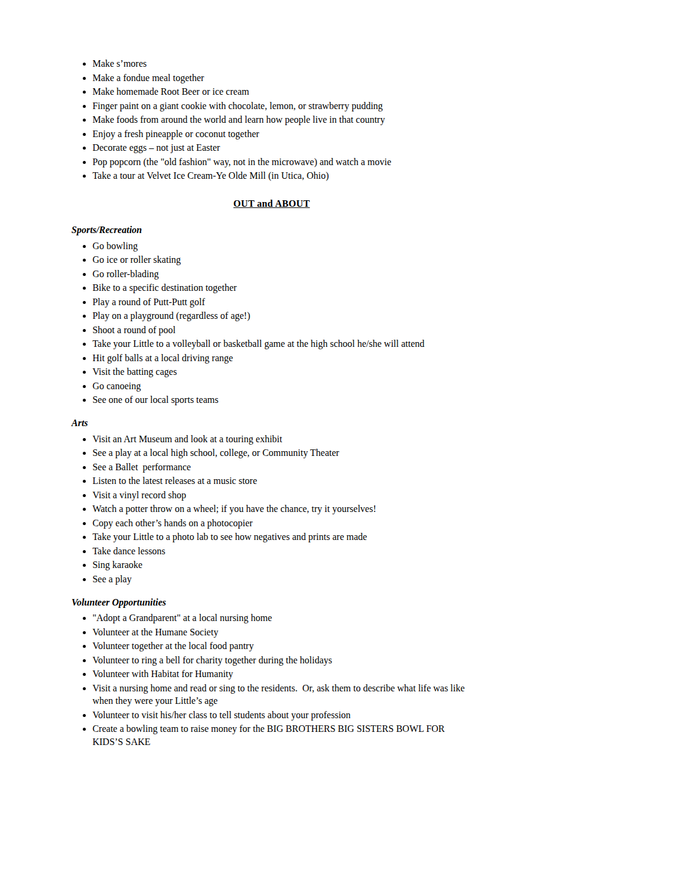Make s’mores
Make a fondue meal together
Make homemade Root Beer or ice cream
Finger paint on a giant cookie with chocolate, lemon, or strawberry pudding
Make foods from around the world and learn how people live in that country
Enjoy a fresh pineapple or coconut together
Decorate eggs – not just at Easter
Pop popcorn (the "old fashion" way, not in the microwave) and watch a movie
Take a tour at Velvet Ice Cream-Ye Olde Mill (in Utica, Ohio)
OUT and ABOUT
Sports/Recreation
Go bowling
Go ice or roller skating
Go roller-blading
Bike to a specific destination together
Play a round of Putt-Putt golf
Play on a playground (regardless of age!)
Shoot a round of pool
Take your Little to a volleyball or basketball game at the high school he/she will attend
Hit golf balls at a local driving range
Visit the batting cages
Go canoeing
See one of our local sports teams
Arts
Visit an Art Museum and look at a touring exhibit
See a play at a local high school, college, or Community Theater
See a Ballet performance
Listen to the latest releases at a music store
Visit a vinyl record shop
Watch a potter throw on a wheel; if you have the chance, try it yourselves!
Copy each other’s hands on a photocopier
Take your Little to a photo lab to see how negatives and prints are made
Take dance lessons
Sing karaoke
See a play
Volunteer Opportunities
"Adopt a Grandparent" at a local nursing home
Volunteer at the Humane Society
Volunteer together at the local food pantry
Volunteer to ring a bell for charity together during the holidays
Volunteer with Habitat for Humanity
Visit a nursing home and read or sing to the residents. Or, ask them to describe what life was like when they were your Little’s age
Volunteer to visit his/her class to tell students about your profession
Create a bowling team to raise money for the BIG BROTHERS BIG SISTERS BOWL FOR KIDS’S SAKE